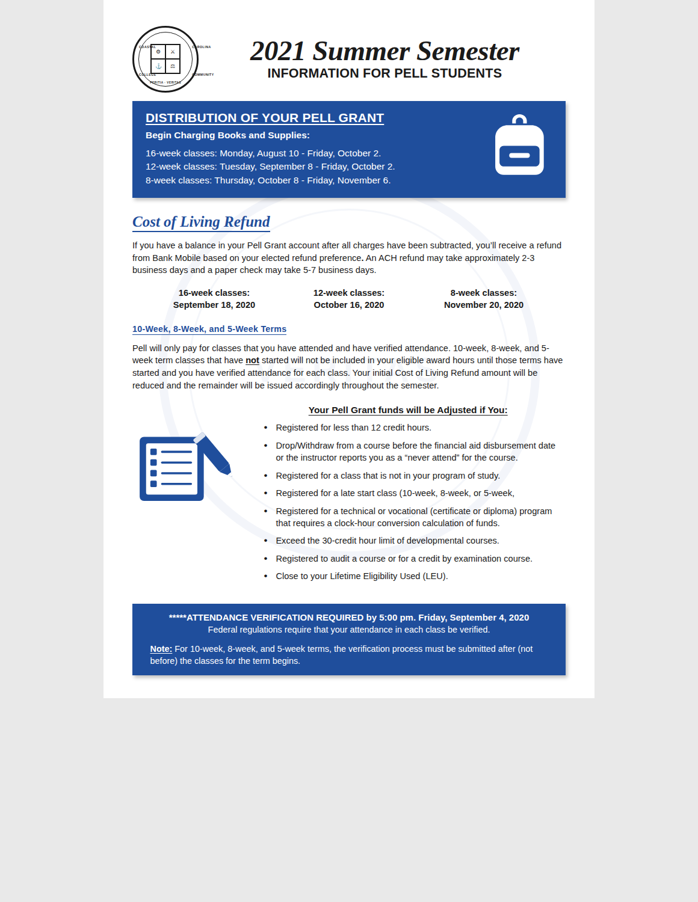Veritas
COASTAL CAROLINA COMMUNITY COLLEGE
⚙
⚔
⚓
⚖
PERITIA · VERITAS
2021 Summer Semester
Information for Pell Students
DISTRIBUTION OF YOUR PELL GRANT
Begin Charging Books and Supplies:
16-week classes: Monday, August 10 - Friday, October 2.
12-week classes: Tuesday, September 8 - Friday, October 2.
8-week classes: Thursday, October 8 - Friday, November 6.
Cost of Living Refund
If you have a balance in your Pell Grant account after all charges have been subtracted, you’ll receive a refund from Bank Mobile based on your elected refund preference. An ACH refund may take approximately 2-3 business days and a paper check may take 5-7 business days.
16-week classes:
September 18, 2020
12-week classes:
October 16, 2020
8-week classes:
November 20, 2020
10-Week, 8-Week, and 5-Week Terms
Pell will only pay for classes that you have attended and have verified attendance. 10-week, 8-week, and 5-week term classes that have not started will not be included in your eligible award hours until those terms have started and you have verified attendance for each class. Your initial Cost of Living Refund amount will be reduced and the remainder will be issued accordingly throughout the semester.
Your Pell Grant funds will be Adjusted if You:
Registered for less than 12 credit hours.
Drop/Withdraw from a course before the financial aid disbursement date or the instructor reports you as a “never attend” for the course.
Registered for a class that is not in your program of study.
Registered for a late start class (10-week, 8-week, or 5-week,
Registered for a technical or vocational (certificate or diploma) program that requires a clock-hour conversion calculation of funds.
Exceed the 30-credit hour limit of developmental courses.
Registered to audit a course or for a credit by examination course.
Close to your Lifetime Eligibility Used (LEU).
*****ATTENDANCE VERIFICATION REQUIRED by 5:00 pm. Friday, September 4, 2020
Federal regulations require that your attendance in each class be verified.
Note: For 10-week, 8-week, and 5-week terms, the verification process must be submitted after (not before) the classes for the term begins.